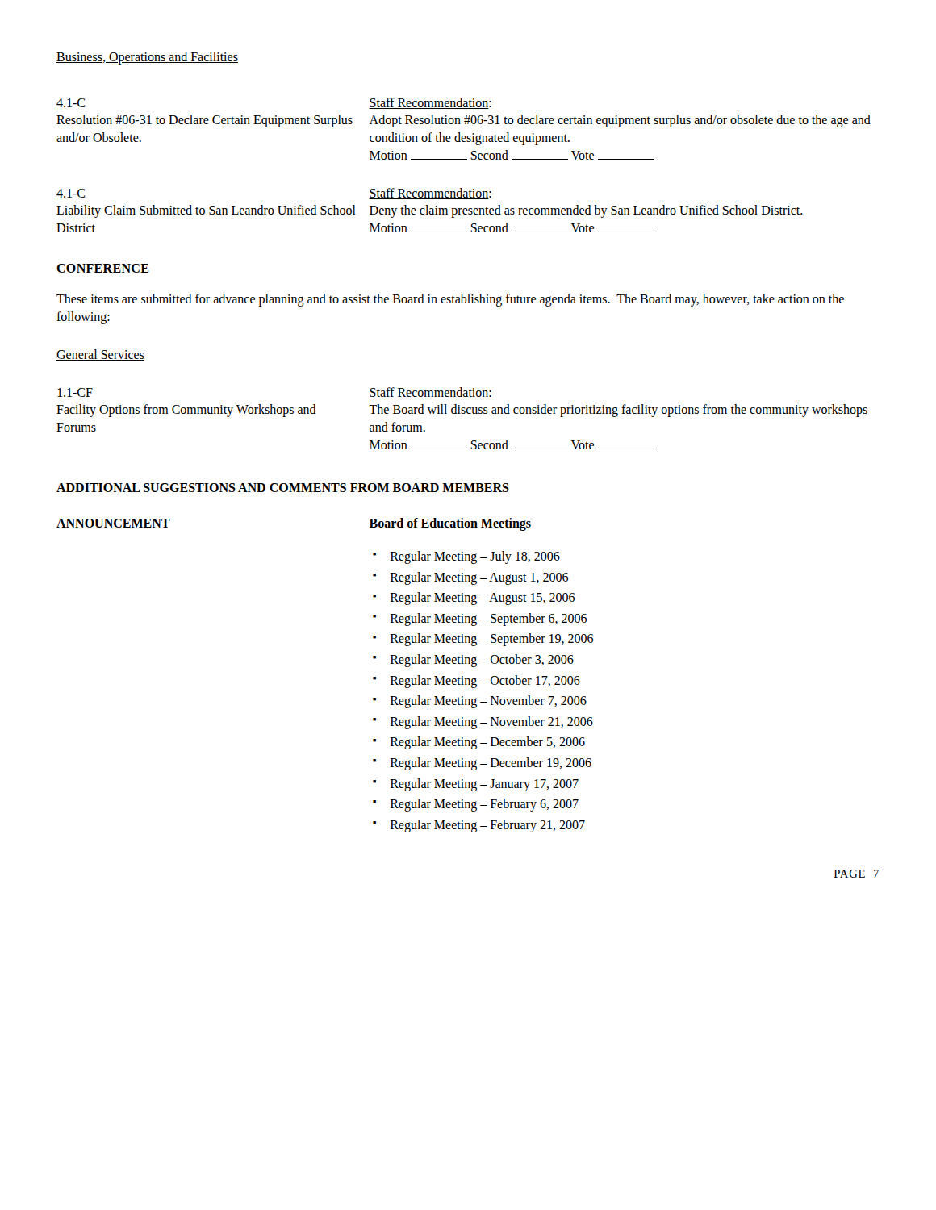Business, Operations and Facilities
4.1-C
Resolution #06-31 to Declare Certain Equipment Surplus and/or Obsolete.
Staff Recommendation:
Adopt Resolution #06-31 to declare certain equipment surplus and/or obsolete due to the age and condition of the designated equipment.
Motion Second Vote
4.1-C
Liability Claim Submitted to San Leandro Unified School District
Staff Recommendation:
Deny the claim presented as recommended by San Leandro Unified School District.
Motion Second Vote
CONFERENCE
These items are submitted for advance planning and to assist the Board in establishing future agenda items. The Board may, however, take action on the following:
General Services
1.1-CF
Facility Options from Community Workshops and Forums
Staff Recommendation:
The Board will discuss and consider prioritizing facility options from the community workshops and forum.
Motion Second Vote
ADDITIONAL SUGGESTIONS AND COMMENTS FROM BOARD MEMBERS
ANNOUNCEMENT
Board of Education Meetings
Regular Meeting – July 18, 2006
Regular Meeting – August 1, 2006
Regular Meeting – August 15, 2006
Regular Meeting – September 6, 2006
Regular Meeting – September 19, 2006
Regular Meeting – October 3, 2006
Regular Meeting – October 17, 2006
Regular Meeting – November 7, 2006
Regular Meeting – November 21, 2006
Regular Meeting – December 5, 2006
Regular Meeting – December 19, 2006
Regular Meeting – January 17, 2007
Regular Meeting – February 6, 2007
Regular Meeting – February 21, 2007
PAGE 7